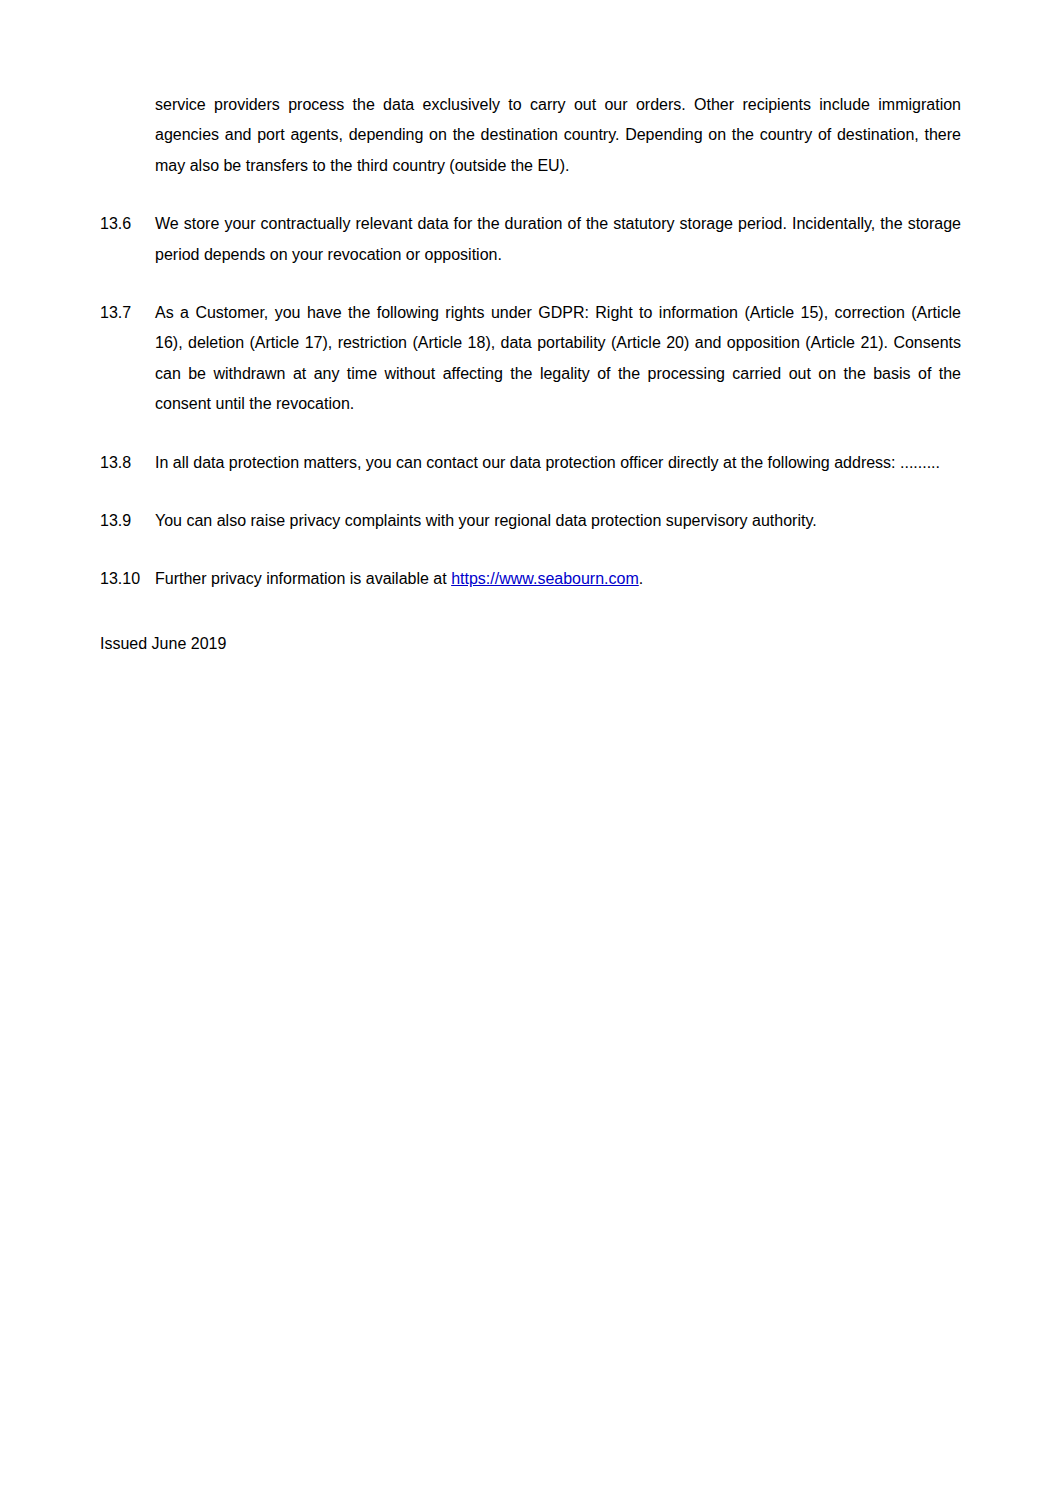service providers process the data exclusively to carry out our orders. Other recipients include immigration agencies and port agents, depending on the destination country. Depending on the country of destination, there may also be transfers to the third country (outside the EU).
13.6
We store your contractually relevant data for the duration of the statutory storage period. Incidentally, the storage period depends on your revocation or opposition.
13.7
As a Customer, you have the following rights under GDPR: Right to information (Article 15), correction (Article 16), deletion (Article 17), restriction (Article 18), data portability (Article 20) and opposition (Article 21). Consents can be withdrawn at any time without affecting the legality of the processing carried out on the basis of the consent until the revocation.
13.8
In all data protection matters, you can contact our data protection officer directly at the following address: .........
13.9
You can also raise privacy complaints with your regional data protection supervisory authority.
13.10
Further privacy information is available at https://www.seabourn.com.
Issued June 2019